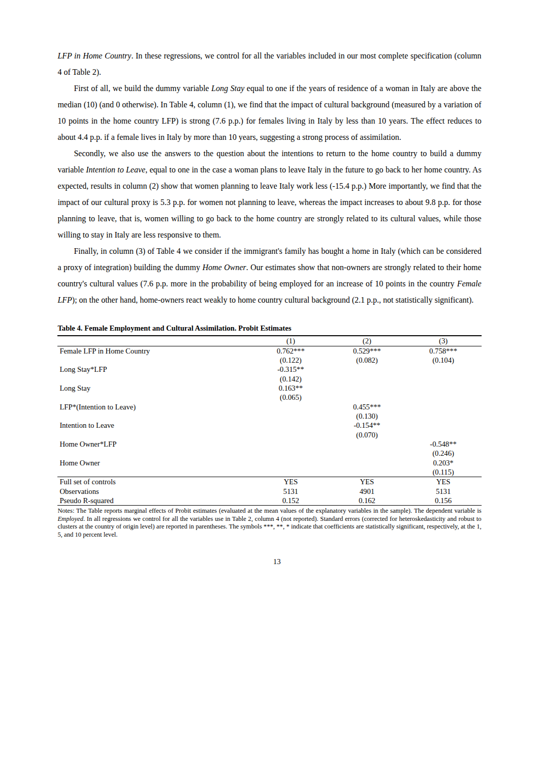LFP in Home Country. In these regressions, we control for all the variables included in our most complete specification (column 4 of Table 2).
First of all, we build the dummy variable Long Stay equal to one if the years of residence of a woman in Italy are above the median (10) (and 0 otherwise). In Table 4, column (1), we find that the impact of cultural background (measured by a variation of 10 points in the home country LFP) is strong (7.6 p.p.) for females living in Italy by less than 10 years. The effect reduces to about 4.4 p.p. if a female lives in Italy by more than 10 years, suggesting a strong process of assimilation.
Secondly, we also use the answers to the question about the intentions to return to the home country to build a dummy variable Intention to Leave, equal to one in the case a woman plans to leave Italy in the future to go back to her home country. As expected, results in column (2) show that women planning to leave Italy work less (-15.4 p.p.) More importantly, we find that the impact of our cultural proxy is 5.3 p.p. for women not planning to leave, whereas the impact increases to about 9.8 p.p. for those planning to leave, that is, women willing to go back to the home country are strongly related to its cultural values, while those willing to stay in Italy are less responsive to them.
Finally, in column (3) of Table 4 we consider if the immigrant's family has bought a home in Italy (which can be considered a proxy of integration) building the dummy Home Owner. Our estimates show that non-owners are strongly related to their home country's cultural values (7.6 p.p. more in the probability of being employed for an increase of 10 points in the country Female LFP); on the other hand, home-owners react weakly to home country cultural background (2.1 p.p., not statistically significant).
Table 4. Female Employment and Cultural Assimilation. Probit Estimates
| | (1) | (2) | (3) |
| Female LFP in Home Country | 0.762*** | 0.529*** | 0.758*** |
| | (0.122) | (0.082) | (0.104) |
| Long Stay*LFP | -0.315** | | |
| | (0.142) | | |
| Long Stay | 0.163** | | |
| | (0.065) | | |
| LFP*(Intention to Leave) | | 0.455*** | |
| | | (0.130) | |
| Intention to Leave | | -0.154** | |
| | | (0.070) | |
| Home Owner*LFP | | | -0.548** |
| | | | (0.246) |
| Home Owner | | | 0.203* |
| | | | (0.115) |
| Full set of controls | YES | YES | YES |
| Observations | 5131 | 4901 | 5131 |
| Pseudo R-squared | 0.152 | 0.162 | 0.156 |
Notes: The Table reports marginal effects of Probit estimates (evaluated at the mean values of the explanatory variables in the sample). The dependent variable is Employed. In all regressions we control for all the variables use in Table 2, column 4 (not reported). Standard errors (corrected for heteroskedasticity and robust to clusters at the country of origin level) are reported in parentheses. The symbols ***, **, * indicate that coefficients are statistically significant, respectively, at the 1, 5, and 10 percent level.
13